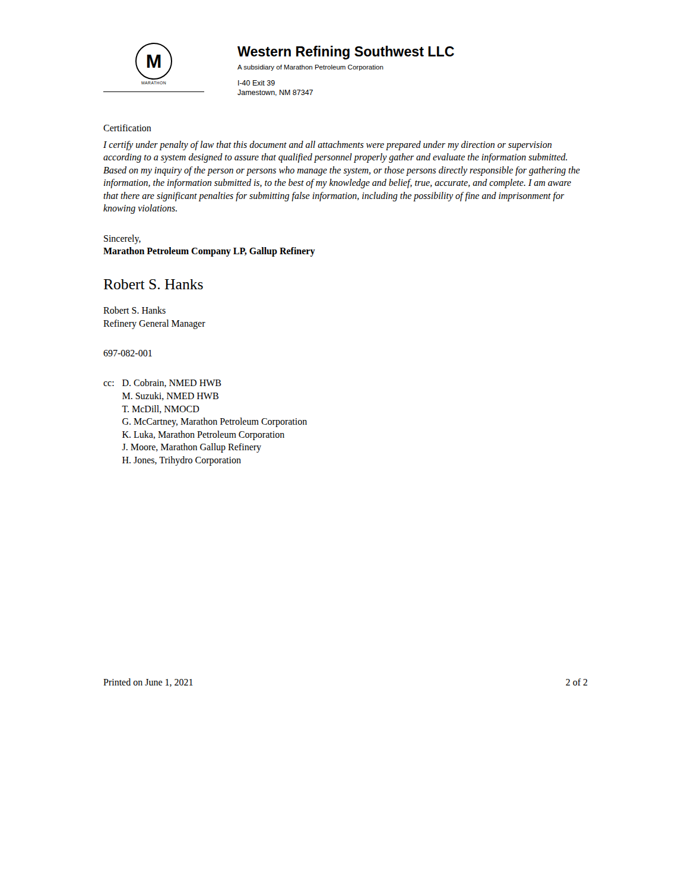M
MARATHON
Western Refining Southwest LLC
A subsidiary of Marathon Petroleum Corporation
I-40 Exit 39
Jamestown, NM 87347
Certification
I certify under penalty of law that this document and all attachments were prepared under my direction or supervision according to a system designed to assure that qualified personnel properly gather and evaluate the information submitted. Based on my inquiry of the person or persons who manage the system, or those persons directly responsible for gathering the information, the information submitted is, to the best of my knowledge and belief, true, accurate, and complete. I am aware that there are significant penalties for submitting false information, including the possibility of fine and imprisonment for knowing violations.
Sincerely,
Marathon Petroleum Company LP, Gallup Refinery
Robert S. Hanks
Robert S. Hanks Refinery General Manager
697-082-001
cc:
D. Cobrain, NMED HWB
M. Suzuki, NMED HWB
T. McDill, NMOCD
G. McCartney, Marathon Petroleum Corporation
K. Luka, Marathon Petroleum Corporation
J. Moore, Marathon Gallup Refinery
H. Jones, Trihydro Corporation
Printed on June 1, 2021 2 of 2